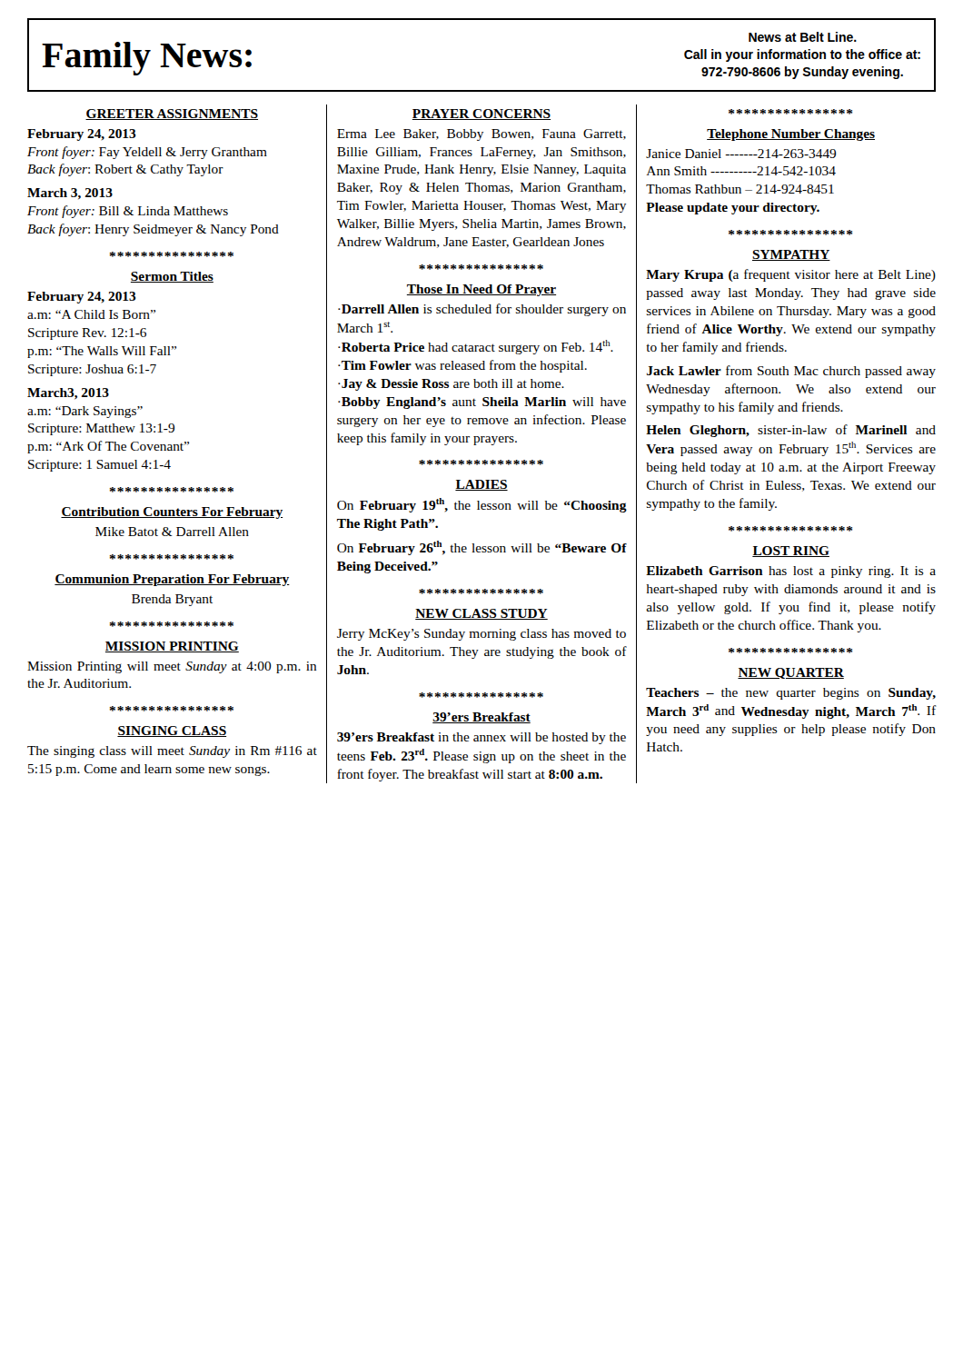Family News:
News at Belt Line.
Call in your information to the office at:
972-790-8606 by Sunday evening.
GREETER ASSIGNMENTS
February 24, 2013
Front foyer: Fay Yeldell & Jerry Grantham
Back foyer: Robert & Cathy Taylor
March 3, 2013
Front foyer: Bill & Linda Matthews
Back foyer: Henry Seidmeyer & Nancy Pond
****************
Sermon Titles
February 24, 2013
a.m: “A Child Is Born”
Scripture Rev. 12:1-6
p.m: “The Walls Will Fall”
Scripture: Joshua 6:1-7
March3, 2013
a.m: “Dark Sayings”
Scripture: Matthew 13:1-9
p.m: “Ark Of The Covenant”
Scripture: 1 Samuel 4:1-4
****************
Contribution Counters For February
Mike Batot & Darrell Allen
****************
Communion Preparation For February
Brenda Bryant
****************
MISSION PRINTING
Mission Printing will meet Sunday at 4:00 p.m. in the Jr. Auditorium.
****************
SINGING CLASS
The singing class will meet Sunday in Rm #116 at 5:15 p.m. Come and learn some new songs.
PRAYER CONCERNS
Erma Lee Baker, Bobby Bowen, Fauna Garrett, Billie Gilliam, Frances LaFerney, Jan Smithson, Maxine Prude, Hank Henry, Elsie Nanney, Laquita Baker, Roy & Helen Thomas, Marion Grantham, Tim Fowler, Marietta Houser, Thomas West, Mary Walker, Billie Myers, Shelia Martin, James Brown, Andrew Waldrum, Jane Easter, Gearldean Jones
****************
Those In Need Of Prayer
·Darrell Allen is scheduled for shoulder surgery on March 1st.
·Roberta Price had cataract surgery on Feb. 14th.
·Tim Fowler was released from the hospital.
·Jay & Dessie Ross are both ill at home.
·Bobby England’s aunt Sheila Marlin will have surgery on her eye to remove an infection. Please keep this family in your prayers.
****************
LADIES
On February 19th, the lesson will be “Choosing The Right Path”.
On February 26th, the lesson will be “Beware Of Being Deceived.”
****************
NEW CLASS STUDY
Jerry McKey’s Sunday morning class has moved to the Jr. Auditorium. They are studying the book of John.
****************
39’ers Breakfast
39’ers Breakfast in the annex will be hosted by the teens Feb. 23rd. Please sign up on the sheet in the front foyer. The breakfast will start at 8:00 a.m.
****************
Telephone Number Changes
Janice Daniel -------214-263-3449
Ann Smith ----------214-542-1034
Thomas Rathbun – 214-924-8451
Please update your directory.
****************
SYMPATHY
Mary Krupa (a frequent visitor here at Belt Line) passed away last Monday. They had grave side services in Abilene on Thursday. Mary was a good friend of Alice Worthy. We extend our sympathy to her family and friends.
Jack Lawler from South Mac church passed away Wednesday afternoon. We also extend our sympathy to his family and friends.
Helen Gleghorn, sister-in-law of Marinell and Vera passed away on February 15th. Services are being held today at 10 a.m. at the Airport Freeway Church of Christ in Euless, Texas. We extend our sympathy to the family.
****************
LOST RING
Elizabeth Garrison has lost a pinky ring. It is a heart-shaped ruby with diamonds around it and is also yellow gold. If you find it, please notify Elizabeth or the church office. Thank you.
****************
NEW QUARTER
Teachers – the new quarter begins on Sunday, March 3rd and Wednesday night, March 7th. If you need any supplies or help please notify Don Hatch.